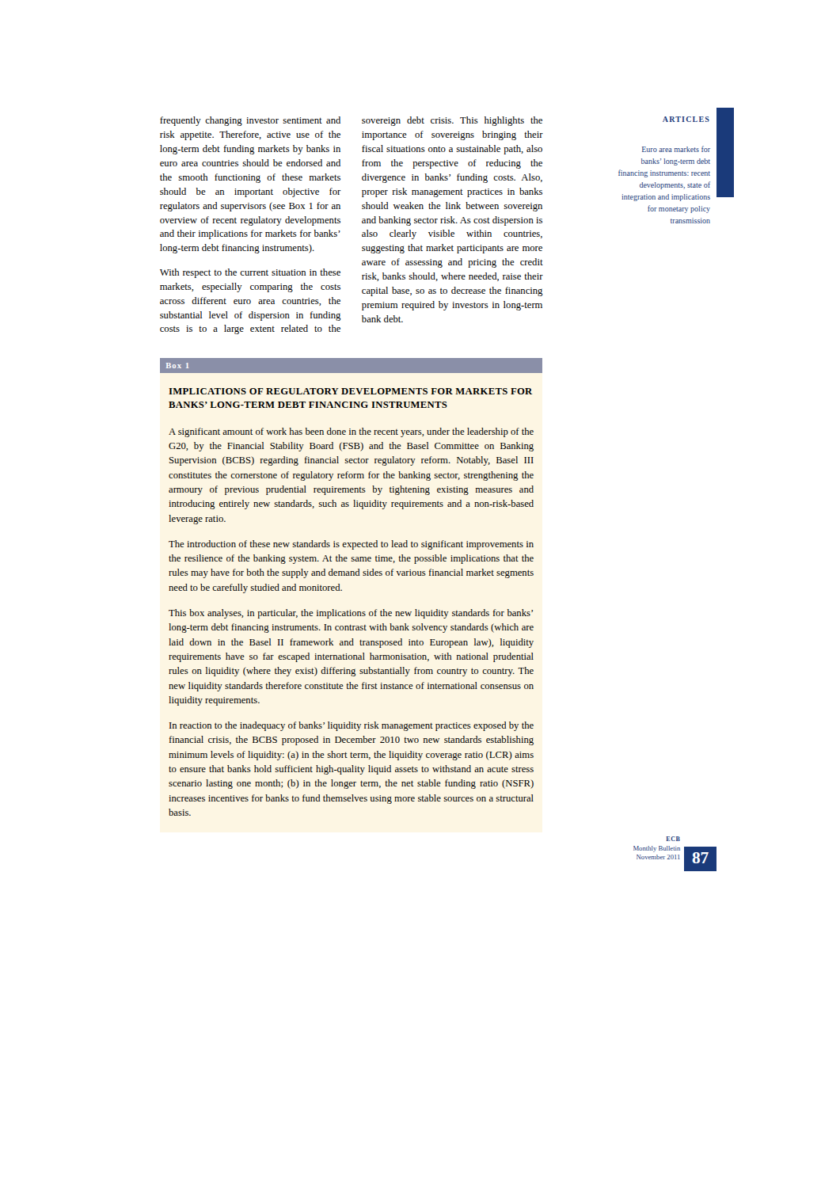ARTICLES
Euro area markets for
banks’ long-term debt
financing instruments: recent
developments, state of
integration and implications
for monetary policy
transmission
frequently changing investor sentiment and risk appetite. Therefore, active use of the long-term debt funding markets by banks in euro area countries should be endorsed and the smooth functioning of these markets should be an important objective for regulators and supervisors (see Box 1 for an overview of recent regulatory developments and their implications for markets for banks’ long-term debt financing instruments).
With respect to the current situation in these markets, especially comparing the costs across different euro area countries, the substantial level of dispersion in funding costs is to a large extent related to the sovereign debt crisis. This highlights the importance of sovereigns bringing their fiscal situations onto a sustainable path, also from the perspective of reducing the divergence in banks’ funding costs. Also, proper risk management practices in banks should weaken the link between sovereign and banking sector risk. As cost dispersion is also clearly visible within countries, suggesting that market participants are more aware of assessing and pricing the credit risk, banks should, where needed, raise their capital base, so as to decrease the financing premium required by investors in long-term bank debt.
Box 1
IMPLICATIONS OF REGULATORY DEVELOPMENTS FOR MARKETS FOR BANKS’ LONG-TERM DEBT FINANCING INSTRUMENTS
A significant amount of work has been done in the recent years, under the leadership of the G20, by the Financial Stability Board (FSB) and the Basel Committee on Banking Supervision (BCBS) regarding financial sector regulatory reform. Notably, Basel III constitutes the cornerstone of regulatory reform for the banking sector, strengthening the armoury of previous prudential requirements by tightening existing measures and introducing entirely new standards, such as liquidity requirements and a non-risk-based leverage ratio.
The introduction of these new standards is expected to lead to significant improvements in the resilience of the banking system. At the same time, the possible implications that the rules may have for both the supply and demand sides of various financial market segments need to be carefully studied and monitored.
This box analyses, in particular, the implications of the new liquidity standards for banks’ long-term debt financing instruments. In contrast with bank solvency standards (which are laid down in the Basel II framework and transposed into European law), liquidity requirements have so far escaped international harmonisation, with national prudential rules on liquidity (where they exist) differing substantially from country to country. The new liquidity standards therefore constitute the first instance of international consensus on liquidity requirements.
In reaction to the inadequacy of banks’ liquidity risk management practices exposed by the financial crisis, the BCBS proposed in December 2010 two new standards establishing minimum levels of liquidity: (a) in the short term, the liquidity coverage ratio (LCR) aims to ensure that banks hold sufficient high-quality liquid assets to withstand an acute stress scenario lasting one month; (b) in the longer term, the net stable funding ratio (NSFR) increases incentives for banks to fund themselves using more stable sources on a structural basis.
ECB
Monthly Bulletin
November 2011
87